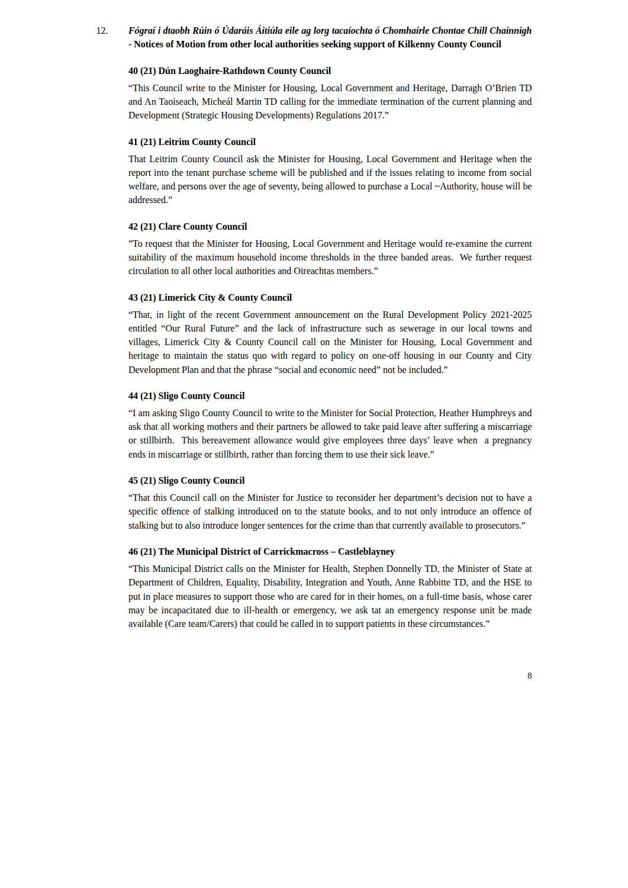12.
Fógraí i dtaobh Rúin ó Údaráis Áitiúla eile ag lorg tacaíochta ó Chomhairle Chontae Chill Chainnigh - Notices of Motion from other local authorities seeking support of Kilkenny County Council
40 (21) Dún Laoghaire-Rathdown County Council
“This Council write to the Minister for Housing, Local Government and Heritage, Darragh O’Brien TD and An Taoiseach, Micheál Martin TD calling for the immediate termination of the current planning and Development (Strategic Housing Developments) Regulations 2017.”
41 (21) Leitrim County Council
That Leitrim County Council ask the Minister for Housing, Local Government and Heritage when the report into the tenant purchase scheme will be published and if the issues relating to income from social welfare, and persons over the age of seventy, being allowed to purchase a Local ~Authority, house will be addressed.”
42 (21) Clare County Council
”To request that the Minister for Housing, Local Government and Heritage would re-examine the current suitability of the maximum household income thresholds in the three banded areas. We further request circulation to all other local authorities and Oireachtas members.”
43 (21) Limerick City & County Council
“That, in light of the recent Government announcement on the Rural Development Policy 2021-2025 entitled “Our Rural Future” and the lack of infrastructure such as sewerage in our local towns and villages, Limerick City & County Council call on the Minister for Housing, Local Government and heritage to maintain the status quo with regard to policy on one-off housing in our County and City Development Plan and that the phrase “social and economic need” not be included.”
44 (21) Sligo County Council
“I am asking Sligo County Council to write to the Minister for Social Protection, Heather Humphreys and ask that all working mothers and their partners be allowed to take paid leave after suffering a miscarriage or stillbirth. This bereavement allowance would give employees three days’ leave when a pregnancy ends in miscarriage or stillbirth, rather than forcing them to use their sick leave.”
45 (21) Sligo County Council
“That this Council call on the Minister for Justice to reconsider her department’s decision not to have a specific offence of stalking introduced on to the statute books, and to not only introduce an offence of stalking but to also introduce longer sentences for the crime than that currently available to prosecutors.”
46 (21) The Municipal District of Carrickmacross – Castleblayney
“This Municipal District calls on the Minister for Health, Stephen Donnelly TD, the Minister of State at Department of Children, Equality, Disability, Integration and Youth, Anne Rabbitte TD, and the HSE to put in place measures to support those who are cared for in their homes, on a full-time basis, whose carer may be incapacitated due to ill-health or emergency, we ask tat an emergency response unit be made available (Care team/Carers) that could be called in to support patients in these circumstances.”
8